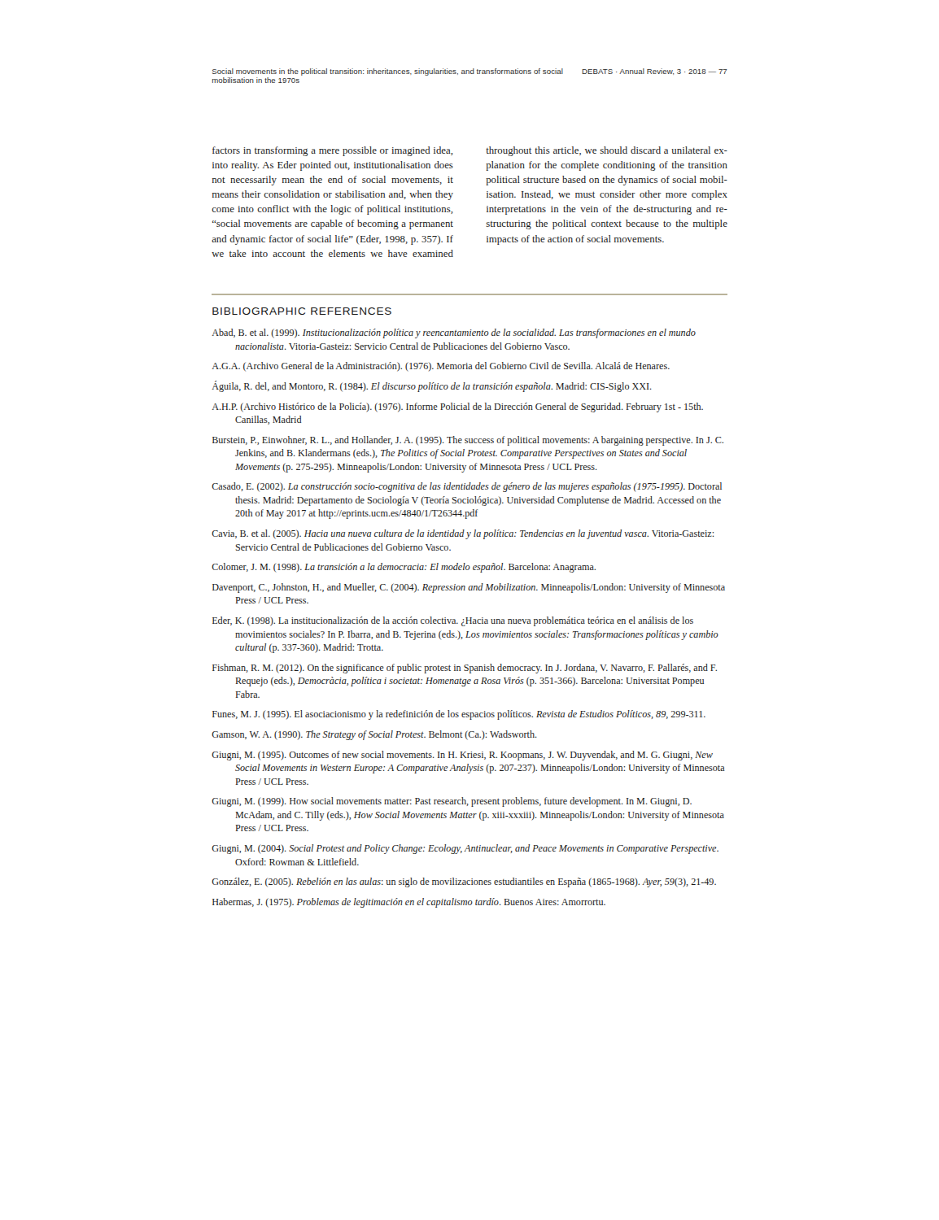Social movements in the political transition: inheritances, singularities, and transformations of social mobilisation in the 1970s
DEBATS · Annual Review, 3 · 2018 — 77
factors in transforming a mere possible or imagined idea, into reality. As Eder pointed out, institutionalisation does not necessarily mean the end of social movements, it means their consolidation or stabilisation and, when they come into conflict with the logic of political institutions, “social movements are capable of becoming a permanent and dynamic factor of social life” (Eder, 1998, p. 357). If we take into account the elements we have examined throughout this article, we should discard a unilateral explanation for the complete conditioning of the transition political structure based on the dynamics of social mobilisation. Instead, we must consider other more complex interpretations in the vein of the de-structuring and re-structuring the political context because to the multiple impacts of the action of social movements.
BIBLIOGRAPHIC REFERENCES
Abad, B. et al. (1999). Institucionalización política y reencantamiento de la socialidad. Las transformaciones en el mundo nacionalista. Vitoria-Gasteiz: Servicio Central de Publicaciones del Gobierno Vasco.
A.G.A. (Archivo General de la Administración). (1976). Memoria del Gobierno Civil de Sevilla. Alcalá de Henares.
Águila, R. del, and Montoro, R. (1984). El discurso político de la transición española. Madrid: CIS-Siglo XXI.
A.H.P. (Archivo Histórico de la Policía). (1976). Informe Policial de la Dirección General de Seguridad. February 1st - 15th. Canillas, Madrid
Burstein, P., Einwohner, R. L., and Hollander, J. A. (1995). The success of political movements: A bargaining perspective. In J. C. Jenkins, and B. Klandermans (eds.), The Politics of Social Protest. Comparative Perspectives on States and Social Movements (p. 275-295). Minneapolis/London: University of Minnesota Press / UCL Press.
Casado, E. (2002). La construcción socio-cognitiva de las identidades de género de las mujeres españolas (1975-1995). Doctoral thesis. Madrid: Departamento de Sociología V (Teoría Sociológica). Universidad Complutense de Madrid. Accessed on the 20th of May 2017 at http://eprints.ucm.es/4840/1/T26344.pdf
Cavia, B. et al. (2005). Hacia una nueva cultura de la identidad y la política: Tendencias en la juventud vasca. Vitoria-Gasteiz: Servicio Central de Publicaciones del Gobierno Vasco.
Colomer, J. M. (1998). La transición a la democracia: El modelo español. Barcelona: Anagrama.
Davenport, C., Johnston, H., and Mueller, C. (2004). Repression and Mobilization. Minneapolis/London: University of Minnesota Press / UCL Press.
Eder, K. (1998). La institucionalización de la acción colectiva. ¿Hacia una nueva problemática teórica en el análisis de los movimientos sociales? In P. Ibarra, and B. Tejerina (eds.), Los movimientos sociales: Transformaciones políticas y cambio cultural (p. 337-360). Madrid: Trotta.
Fishman, R. M. (2012). On the significance of public protest in Spanish democracy. In J. Jordana, V. Navarro, F. Pallarés, and F. Requejo (eds.), Democràcia, política i societat: Homenatge a Rosa Virós (p. 351-366). Barcelona: Universitat Pompeu Fabra.
Funes, M. J. (1995). El asociacionismo y la redefinición de los espacios políticos. Revista de Estudios Políticos, 89, 299-311.
Gamson, W. A. (1990). The Strategy of Social Protest. Belmont (Ca.): Wadsworth.
Giugni, M. (1995). Outcomes of new social movements. In H. Kriesi, R. Koopmans, J. W. Duyvendak, and M. G. Giugni, New Social Movements in Western Europe: A Comparative Analysis (p. 207-237). Minneapolis/London: University of Minnesota Press / UCL Press.
Giugni, M. (1999). How social movements matter: Past research, present problems, future development. In M. Giugni, D. McAdam, and C. Tilly (eds.), How Social Movements Matter (p. xiii-xxxiii). Minneapolis/London: University of Minnesota Press / UCL Press.
Giugni, M. (2004). Social Protest and Policy Change: Ecology, Antinuclear, and Peace Movements in Comparative Perspective. Oxford: Rowman & Littlefield.
González, E. (2005). Rebelión en las aulas: un siglo de movilizaciones estudiantiles en España (1865-1968). Ayer, 59(3), 21-49.
Habermas, J. (1975). Problemas de legitimación en el capitalismo tardío. Buenos Aires: Amorrortu.